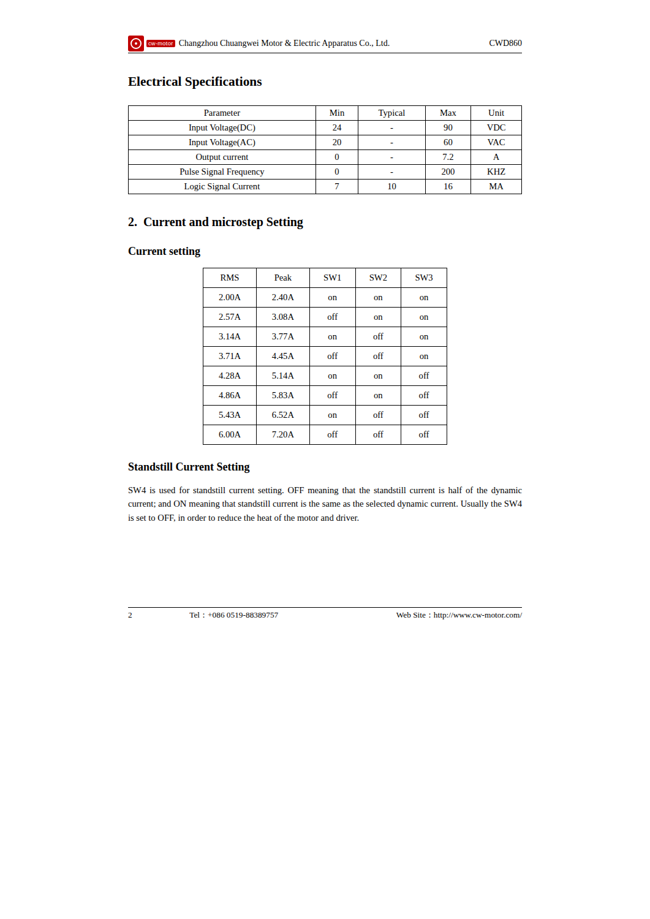cw-motor Changzhou Chuangwei Motor & Electric Apparatus Co., Ltd.
CWD860
Electrical Specifications
| Parameter | Min | Typical | Max | Unit |
| --- | --- | --- | --- | --- |
| Input Voltage(DC) | 24 | - | 90 | VDC |
| Input Voltage(AC) | 20 | - | 60 | VAC |
| Output current | 0 | - | 7.2 | A |
| Pulse Signal Frequency | 0 | - | 200 | KHZ |
| Logic Signal Current | 7 | 10 | 16 | MA |
2. Current and microstep Setting
Current setting
| RMS | Peak | SW1 | SW2 | SW3 |
| --- | --- | --- | --- | --- |
| 2.00A | 2.40A | on | on | on |
| 2.57A | 3.08A | off | on | on |
| 3.14A | 3.77A | on | off | on |
| 3.71A | 4.45A | off | off | on |
| 4.28A | 5.14A | on | on | off |
| 4.86A | 5.83A | off | on | off |
| 5.43A | 6.52A | on | off | off |
| 6.00A | 7.20A | off | off | off |
Standstill Current Setting
SW4 is used for standstill current setting. OFF meaning that the standstill current is half of the dynamic current; and ON meaning that standstill current is the same as the selected dynamic current. Usually the SW4 is set to OFF, in order to reduce the heat of the motor and driver.
2
Tel：+086 0519-88389757
Web Site：http://www.cw-motor.com/